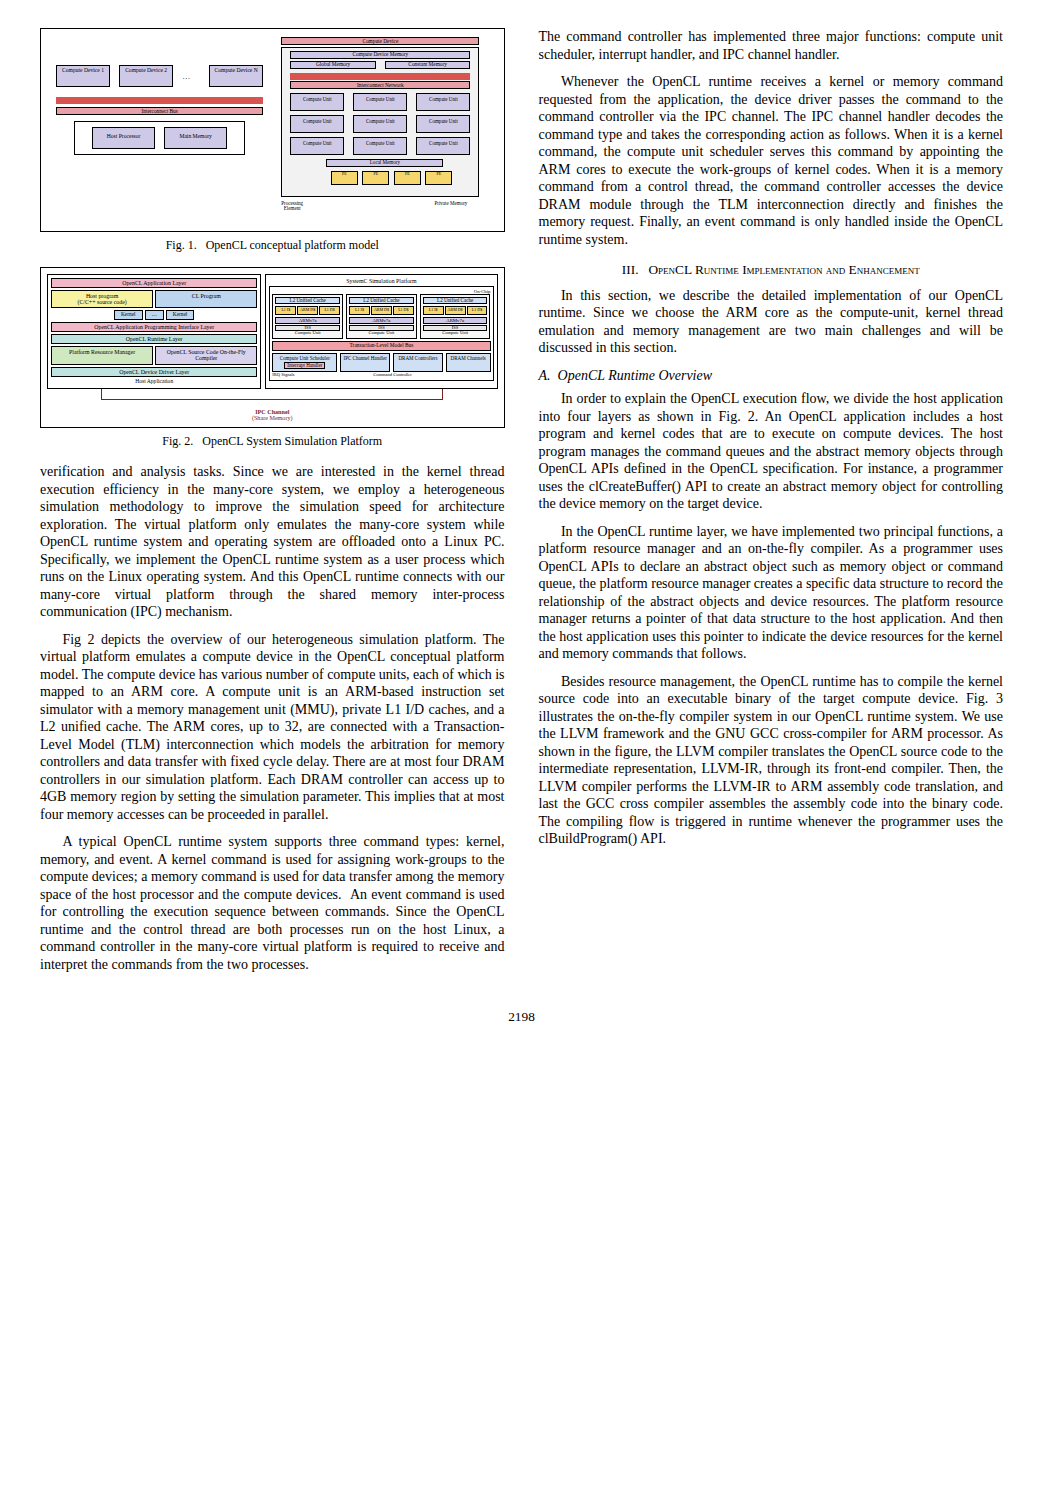Compute Device
Compute Device Memory
Global Memory
Constant Memory
Interconnect Network
Compute Unit
Compute Unit
Compute Unit
Compute Unit
Compute Unit
Compute Unit
Compute Unit
Compute Unit
Compute Unit
Local Memory
PE
PE
PE
PE
Processing
Element
Private Memory
Compute Device 1
Compute Device 2
…
Compute Device N
Interconnect Bus
Host Processor
Main Memory
Fig. 1. OpenCL conceptual platform model
OpenCL Application Layer
Host program
(C/C++ source code)
CL Program
Kernel
…
Kernel
OpenCL Application Programming Interface Layer
OpenCL Runtime Layer
Platform Resource Manager
OpenCL Source Code On-the-Fly Compiler
OpenCL Device Driver Layer
Host Application
SystemC Simulation Platform
On-Chip
L2 Unified Cache
L1 I$
ARM D$
L1 D$
ARMv7a
ISS
Compute Unit
L2 Unified Cache
L1 I$
ARM D$
L1 D$
ARMv7a
ISS
Compute Unit
L2 Unified Cache
L1 I$
ARM D$
L1 D$
ARMv7a
ISS
Compute Unit
Transaction-Level Model Bus
Compute Unit Scheduler
Interrupt Handler
IPC Channel Handler
DRAM Controllers
DRAM Channels
IRQ Signals Command Controller
IPC Channel
(Share Memory)
Fig. 2. OpenCL System Simulation Platform
verification and analysis tasks. Since we are interested in the kernel thread execution efficiency in the many-core system, we employ a heterogeneous simulation methodology to improve the simulation speed for architecture exploration. The virtual platform only emulates the many-core system while OpenCL runtime system and operating system are offloaded onto a Linux PC. Specifically, we implement the OpenCL runtime system as a user process which runs on the Linux operating system. And this OpenCL runtime connects with our many-core virtual platform through the shared memory inter-process communication (IPC) mechanism.
Fig 2 depicts the overview of our heterogeneous simulation platform. The virtual platform emulates a compute device in the OpenCL conceptual platform model. The compute device has various number of compute units, each of which is mapped to an ARM core. A compute unit is an ARM-based instruction set simulator with a memory management unit (MMU), private L1 I/D caches, and a L2 unified cache. The ARM cores, up to 32, are connected with a Transaction-Level Model (TLM) interconnection which models the arbitration for memory controllers and data transfer with fixed cycle delay. There are at most four DRAM controllers in our simulation platform. Each DRAM controller can access up to 4GB memory region by setting the simulation parameter. This implies that at most four memory accesses can be proceeded in parallel.
A typical OpenCL runtime system supports three command types: kernel, memory, and event. A kernel command is used for assigning work-groups to the compute devices; a memory command is used for data transfer among the memory space of the host processor and the compute devices. An event command is used for controlling the execution sequence between commands. Since the OpenCL runtime and the control thread are both processes run on the host Linux, a command controller in the many-core virtual platform is required to receive and interpret the commands from the two processes.
The command controller has implemented three major functions: compute unit scheduler, interrupt handler, and IPC channel handler.
Whenever the OpenCL runtime receives a kernel or memory command requested from the application, the device driver passes the command to the command controller via the IPC channel. The IPC channel handler decodes the command type and takes the corresponding action as follows. When it is a kernel command, the compute unit scheduler serves this command by appointing the ARM cores to execute the work-groups of kernel codes. When it is a memory command from a control thread, the command controller accesses the device DRAM module through the TLM interconnection directly and finishes the memory request. Finally, an event command is only handled inside the OpenCL runtime system.
III. OpenCL Runtime Implementation and Enhancement
In this section, we describe the detailed implementation of our OpenCL runtime. Since we choose the ARM core as the compute-unit, kernel thread emulation and memory management are two main challenges and will be discussed in this section.
A. OpenCL Runtime Overview
In order to explain the OpenCL execution flow, we divide the host application into four layers as shown in Fig. 2. An OpenCL application includes a host program and kernel codes that are to execute on compute devices. The host program manages the command queues and the abstract memory objects through OpenCL APIs defined in the OpenCL specification. For instance, a programmer uses the clCreateBuffer() API to create an abstract memory object for controlling the device memory on the target device.
In the OpenCL runtime layer, we have implemented two principal functions, a platform resource manager and an on-the-fly compiler. As a programmer uses OpenCL APIs to declare an abstract object such as memory object or command queue, the platform resource manager creates a specific data structure to record the relationship of the abstract objects and device resources. The platform resource manager returns a pointer of that data structure to the host application. And then the host application uses this pointer to indicate the device resources for the kernel and memory commands that follows.
Besides resource management, the OpenCL runtime has to compile the kernel source code into an executable binary of the target compute device. Fig. 3 illustrates the on-the-fly compiler system in our OpenCL runtime system. We use the LLVM framework and the GNU GCC cross-compiler for ARM processor. As shown in the figure, the LLVM compiler translates the OpenCL source code to the intermediate representation, LLVM-IR, through its front-end compiler. Then, the LLVM compiler performs the LLVM-IR to ARM assembly code translation, and last the GCC cross compiler assembles the assembly code into the binary code. The compiling flow is triggered in runtime whenever the programmer uses the clBuildProgram() API.
2198